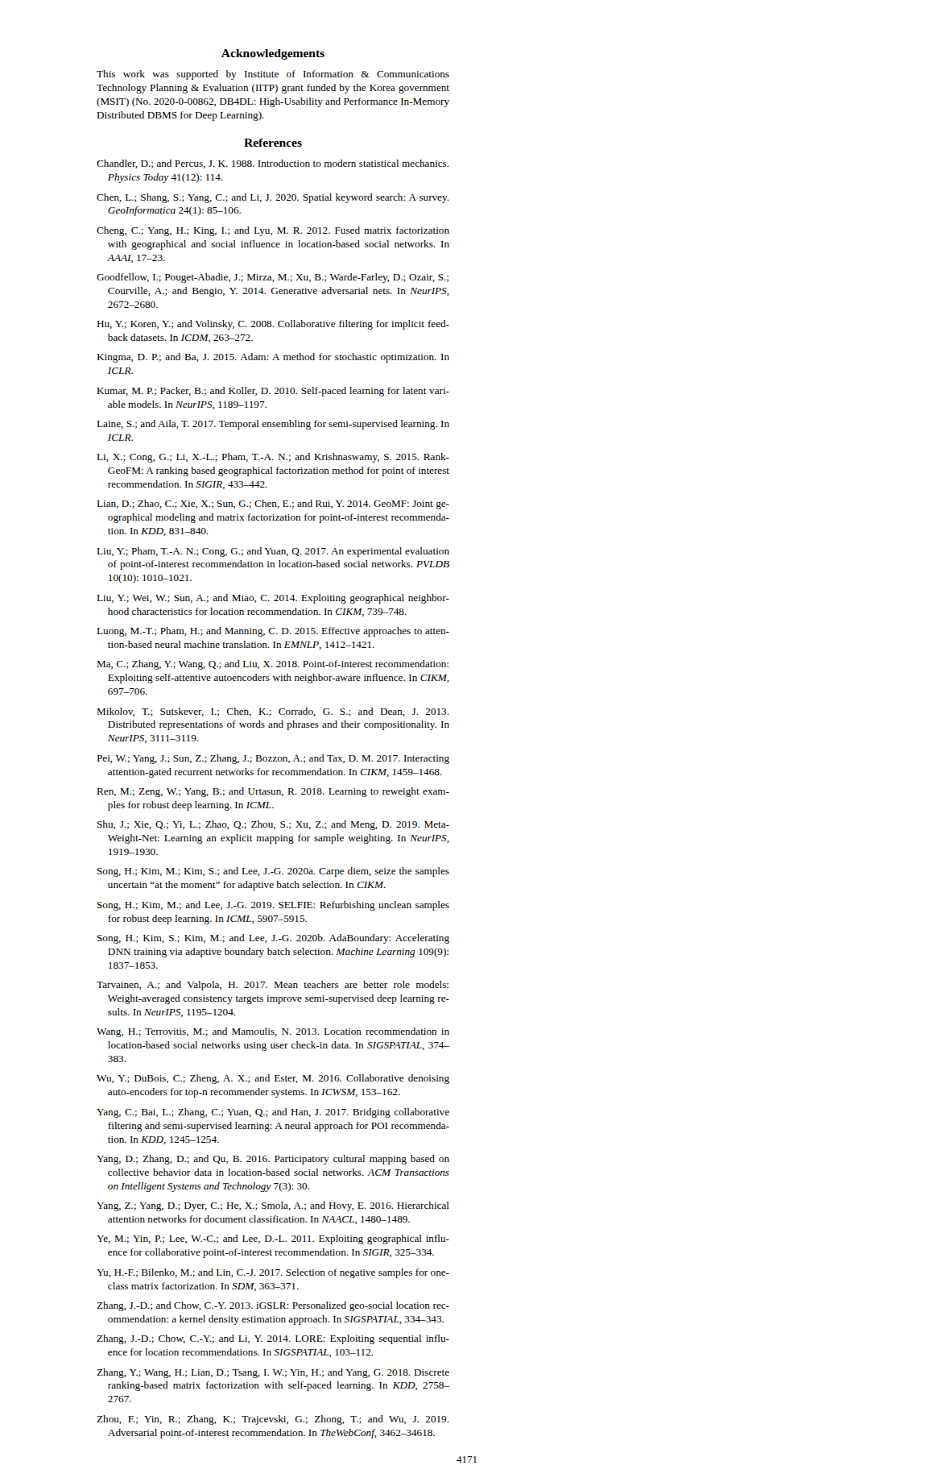Acknowledgements
This work was supported by Institute of Information & Communications Technology Planning & Evaluation (IITP) grant funded by the Korea government (MSIT) (No. 2020-0-00862, DB4DL: High-Usability and Performance In-Memory Distributed DBMS for Deep Learning).
References
Chandler, D.; and Percus, J. K. 1988. Introduction to modern statistical mechanics. Physics Today 41(12): 114.
Chen, L.; Shang, S.; Yang, C.; and Li, J. 2020. Spatial keyword search: A survey. GeoInformatica 24(1): 85–106.
Cheng, C.; Yang, H.; King, I.; and Lyu, M. R. 2012. Fused matrix factorization with geographical and social influence in location-based social networks. In AAAI, 17–23.
Goodfellow, I.; Pouget-Abadie, J.; Mirza, M.; Xu, B.; Warde-Farley, D.; Ozair, S.; Courville, A.; and Bengio, Y. 2014. Generative adversarial nets. In NeurIPS, 2672–2680.
Hu, Y.; Koren, Y.; and Volinsky, C. 2008. Collaborative filtering for implicit feedback datasets. In ICDM, 263–272.
Kingma, D. P.; and Ba, J. 2015. Adam: A method for stochastic optimization. In ICLR.
Kumar, M. P.; Packer, B.; and Koller, D. 2010. Self-paced learning for latent variable models. In NeurIPS, 1189–1197.
Laine, S.; and Aila, T. 2017. Temporal ensembling for semi-supervised learning. In ICLR.
Li, X.; Cong, G.; Li, X.-L.; Pham, T.-A. N.; and Krishnaswamy, S. 2015. Rank-GeoFM: A ranking based geographical factorization method for point of interest recommendation. In SIGIR, 433–442.
Lian, D.; Zhao, C.; Xie, X.; Sun, G.; Chen, E.; and Rui, Y. 2014. GeoMF: Joint geographical modeling and matrix factorization for point-of-interest recommendation. In KDD, 831–840.
Liu, Y.; Pham, T.-A. N.; Cong, G.; and Yuan, Q. 2017. An experimental evaluation of point-of-interest recommendation in location-based social networks. PVLDB 10(10): 1010–1021.
Liu, Y.; Wei, W.; Sun, A.; and Miao, C. 2014. Exploiting geographical neighborhood characteristics for location recommendation. In CIKM, 739–748.
Luong, M.-T.; Pham, H.; and Manning, C. D. 2015. Effective approaches to attention-based neural machine translation. In EMNLP, 1412–1421.
Ma, C.; Zhang, Y.; Wang, Q.; and Liu, X. 2018. Point-of-interest recommendation: Exploiting self-attentive autoencoders with neighbor-aware influence. In CIKM, 697–706.
Mikolov, T.; Sutskever, I.; Chen, K.; Corrado, G. S.; and Dean, J. 2013. Distributed representations of words and phrases and their compositionality. In NeurIPS, 3111–3119.
Pei, W.; Yang, J.; Sun, Z.; Zhang, J.; Bozzon, A.; and Tax, D. M. 2017. Interacting attention-gated recurrent networks for recommendation. In CIKM, 1459–1468.
Ren, M.; Zeng, W.; Yang, B.; and Urtasun, R. 2018. Learning to reweight examples for robust deep learning. In ICML.
Shu, J.; Xie, Q.; Yi, L.; Zhao, Q.; Zhou, S.; Xu, Z.; and Meng, D. 2019. Meta-Weight-Net: Learning an explicit mapping for sample weighting. In NeurIPS, 1919–1930.
Song, H.; Kim, M.; Kim, S.; and Lee, J.-G. 2020a. Carpe diem, seize the samples uncertain “at the moment” for adaptive batch selection. In CIKM.
Song, H.; Kim, M.; and Lee, J.-G. 2019. SELFIE: Refurbishing unclean samples for robust deep learning. In ICML, 5907–5915.
Song, H.; Kim, S.; Kim, M.; and Lee, J.-G. 2020b. AdaBoundary: Accelerating DNN training via adaptive boundary batch selection. Machine Learning 109(9): 1837–1853.
Tarvainen, A.; and Valpola, H. 2017. Mean teachers are better role models: Weight-averaged consistency targets improve semi-supervised deep learning results. In NeurIPS, 1195–1204.
Wang, H.; Terrovitis, M.; and Mamoulis, N. 2013. Location recommendation in location-based social networks using user check-in data. In SIGSPATIAL, 374–383.
Wu, Y.; DuBois, C.; Zheng, A. X.; and Ester, M. 2016. Collaborative denoising auto-encoders for top-n recommender systems. In ICWSM, 153–162.
Yang, C.; Bai, L.; Zhang, C.; Yuan, Q.; and Han, J. 2017. Bridging collaborative filtering and semi-supervised learning: A neural approach for POI recommendation. In KDD, 1245–1254.
Yang, D.; Zhang, D.; and Qu, B. 2016. Participatory cultural mapping based on collective behavior data in location-based social networks. ACM Transactions on Intelligent Systems and Technology 7(3): 30.
Yang, Z.; Yang, D.; Dyer, C.; He, X.; Smola, A.; and Hovy, E. 2016. Hierarchical attention networks for document classification. In NAACL, 1480–1489.
Ye, M.; Yin, P.; Lee, W.-C.; and Lee, D.-L. 2011. Exploiting geographical influence for collaborative point-of-interest recommendation. In SIGIR, 325–334.
Yu, H.-F.; Bilenko, M.; and Lin, C.-J. 2017. Selection of negative samples for one-class matrix factorization. In SDM, 363–371.
Zhang, J.-D.; and Chow, C.-Y. 2013. iGSLR: Personalized geo-social location recommendation: a kernel density estimation approach. In SIGSPATIAL, 334–343.
Zhang, J.-D.; Chow, C.-Y.; and Li, Y. 2014. LORE: Exploiting sequential influence for location recommendations. In SIGSPATIAL, 103–112.
Zhang, Y.; Wang, H.; Lian, D.; Tsang, I. W.; Yin, H.; and Yang, G. 2018. Discrete ranking-based matrix factorization with self-paced learning. In KDD, 2758–2767.
Zhou, F.; Yin, R.; Zhang, K.; Trajcevski, G.; Zhong, T.; and Wu, J. 2019. Adversarial point-of-interest recommendation. In TheWebConf, 3462–34618.
4171